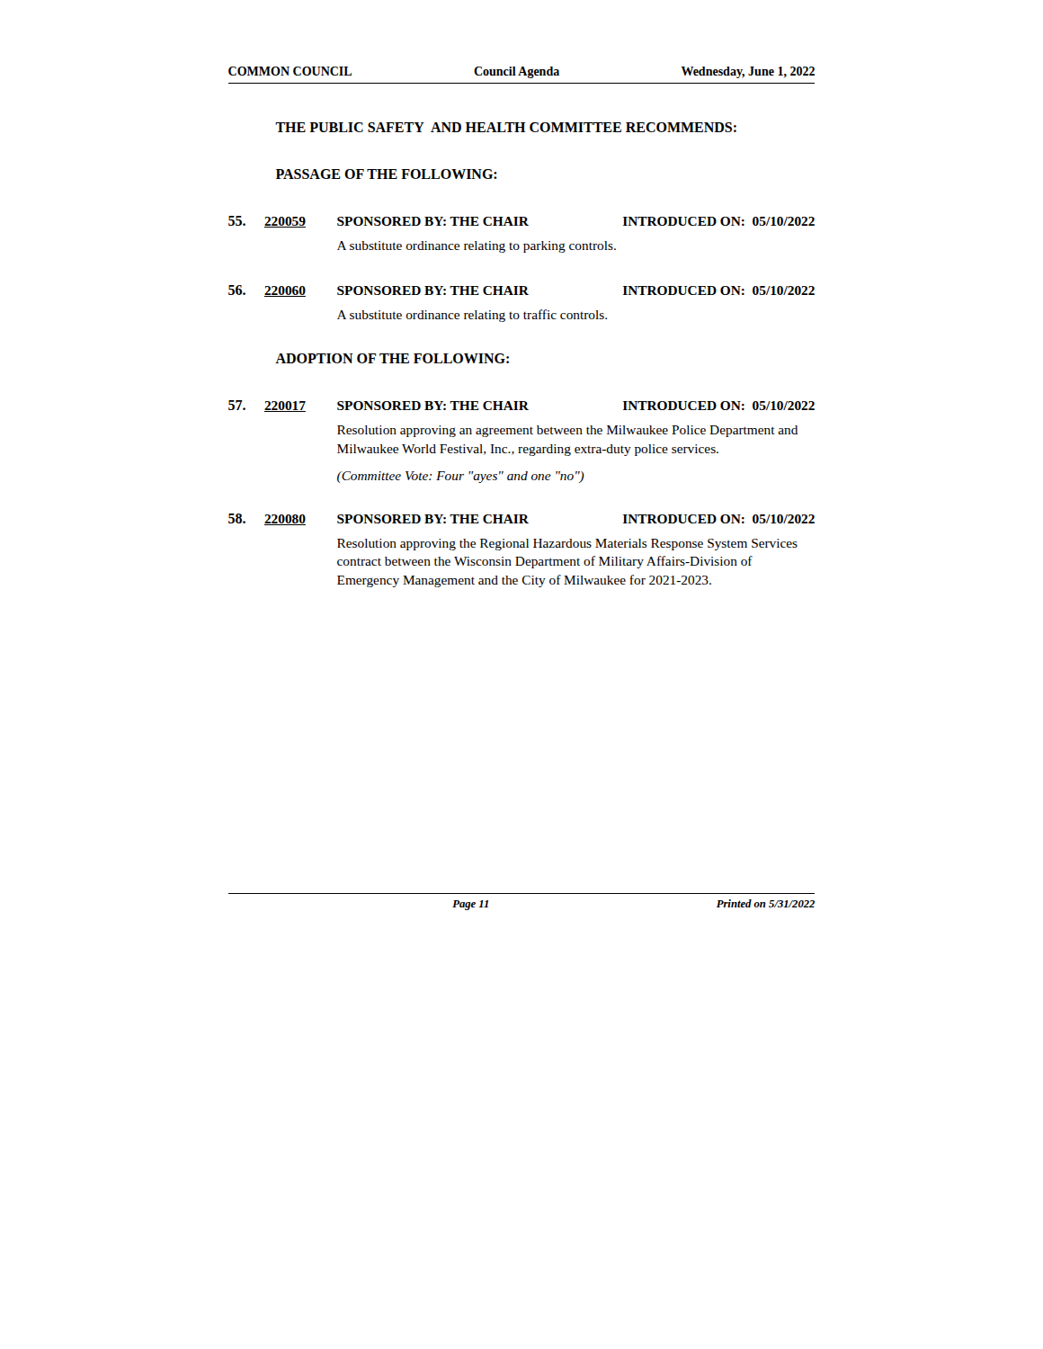COMMON COUNCIL
Council Agenda
Wednesday, June 1, 2022
THE PUBLIC SAFETY AND HEALTH COMMITTEE RECOMMENDS:
PASSAGE OF THE FOLLOWING:
55.
220059
SPONSORED BY: THE CHAIR INTRODUCED ON: 05/10/2022
A substitute ordinance relating to parking controls.
56.
220060
SPONSORED BY: THE CHAIR INTRODUCED ON: 05/10/2022
A substitute ordinance relating to traffic controls.
ADOPTION OF THE FOLLOWING:
57.
220017
SPONSORED BY: THE CHAIR INTRODUCED ON: 05/10/2022
Resolution approving an agreement between the Milwaukee Police Department and Milwaukee World Festival, Inc., regarding extra-duty police services.
(Committee Vote: Four "ayes" and one "no")
58.
220080
SPONSORED BY: THE CHAIR INTRODUCED ON: 05/10/2022
Resolution approving the Regional Hazardous Materials Response System Services contract between the Wisconsin Department of Military Affairs-Division of Emergency Management and the City of Milwaukee for 2021-2023.
Page 11
Printed on 5/31/2022